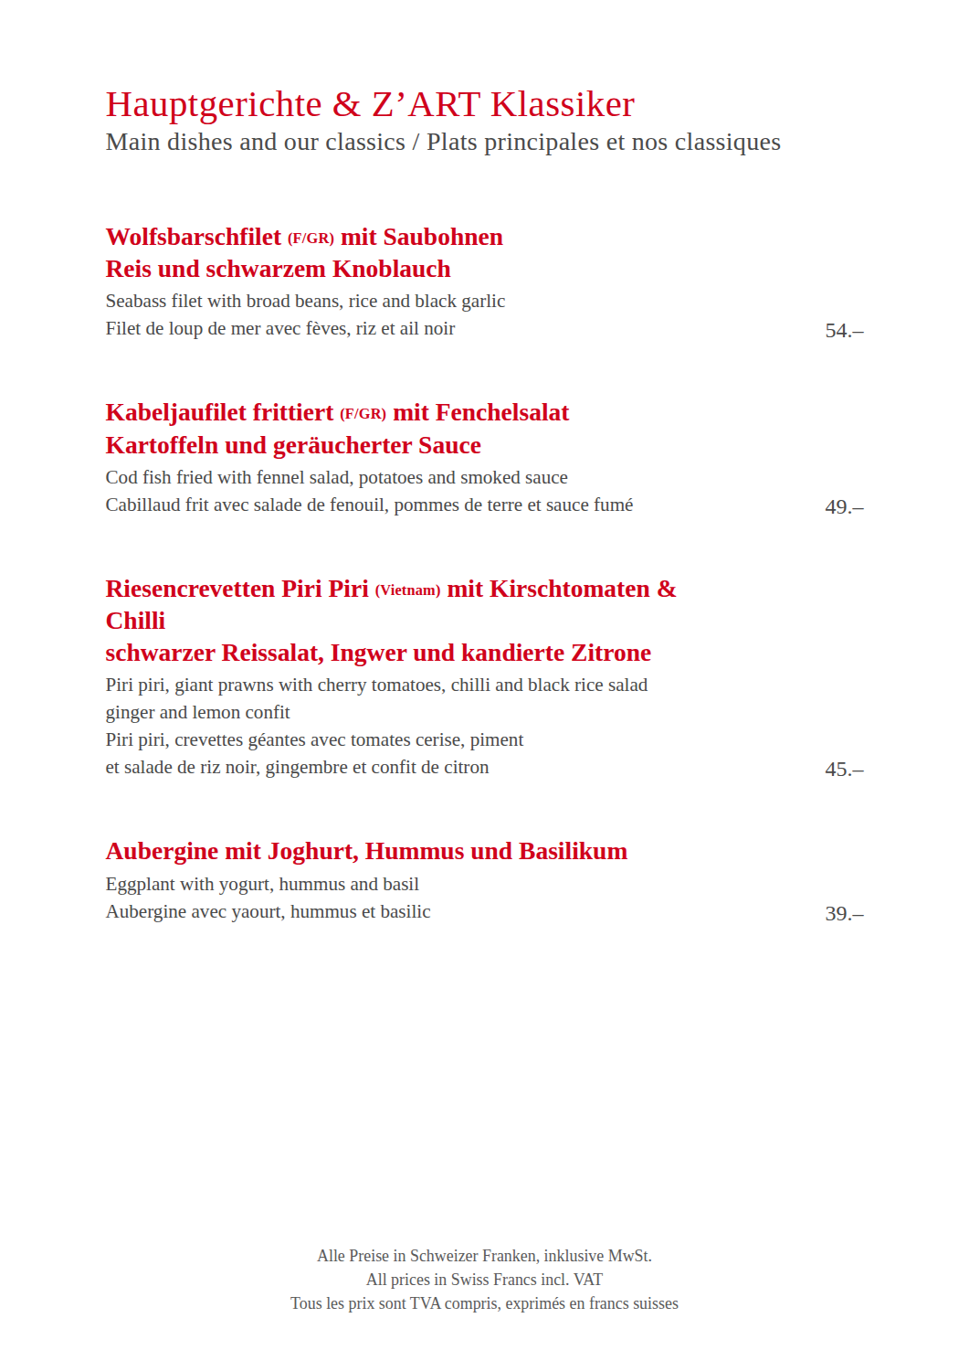Hauptgerichte & Z’ART Klassiker
Main dishes and our classics / Plats principales et nos classiques
Wolfsbarschfilet (F/GR) mit Saubohnen
Reis und schwarzem Knoblauch
Seabass filet with broad beans, rice and black garlic
Filet de loup de mer avec fèves, riz et ail noir
54.–
Kabeljaufilet frittiert (F/GR) mit Fenchelsalat
Kartoffeln und geräucherter Sauce
Cod fish fried with fennel salad, potatoes and smoked sauce
Cabillaud frit avec salade de fenouil, pommes de terre et sauce fumé
49.–
Riesencrevetten Piri Piri (Vietnam) mit Kirschtomaten & Chilli
schwarzer Reissalat, Ingwer und kandierte Zitrone
Piri piri, giant prawns with cherry tomatoes, chilli and black rice salad
ginger and lemon confit
Piri piri, crevettes géantes avec tomates cerise, piment
et salade de riz noir, gingembre et confit de citron
45.–
Aubergine mit Joghurt, Hummus und Basilikum
Eggplant with yogurt, hummus and basil
Aubergine avec yaourt, hummus et basilic
39.–
Alle Preise in Schweizer Franken, inklusive MwSt.
All prices in Swiss Francs incl. VAT
Tous les prix sont TVA compris, exprimés en francs suisses